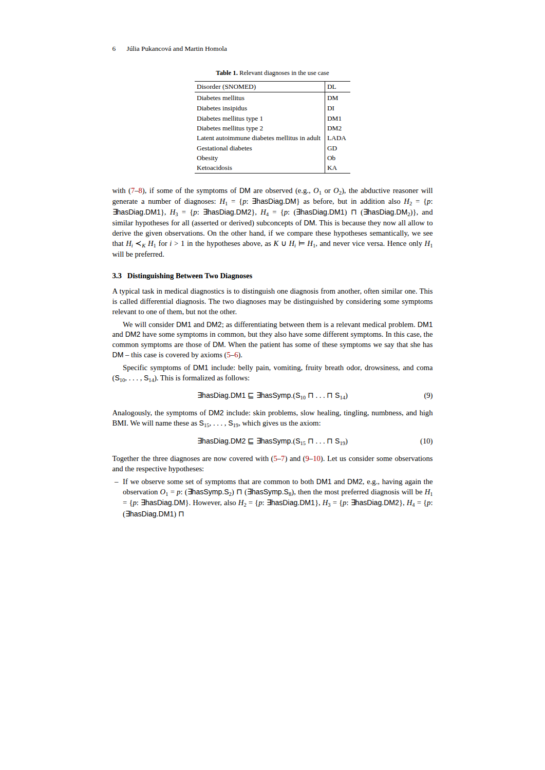6 Júlia Pukancová and Martin Homola
Table 1. Relevant diagnoses in the use case
| Disorder (SNOMED) | DL |
| Diabetes mellitus | DM |
| Diabetes insipidus | DI |
| Diabetes mellitus type 1 | DM1 |
| Diabetes mellitus type 2 | DM2 |
| Latent autoimmune diabetes mellitus in adult | LADA |
| Gestational diabetes | GD |
| Obesity | Ob |
| Ketoacidosis | KA |
with (7–8), if some of the symptoms of DM are observed (e.g., O1 or O2), the abductive reasoner will generate a number of diagnoses: H1 = {p: ∃hasDiag.DM} as before, but in addition also H2 = {p: ∃hasDiag.DM1}, H3 = {p: ∃hasDiag.DM2}, H4 = {p: (∃hasDiag.DM1) ⊓ (∃hasDiag.DM2)}, and similar hypotheses for all (asserted or derived) subconcepts of DM. This is because they now all allow to derive the given observations. On the other hand, if we compare these hypotheses semantically, we see that Hi ≺K H1 for i > 1 in the hypotheses above, as K ∪ Hi ⊨ H1, and never vice versa. Hence only H1 will be preferred.
3.3 Distinguishing Between Two Diagnoses
A typical task in medical diagnostics is to distinguish one diagnosis from another, often similar one. This is called differential diagnosis. The two diagnoses may be distinguished by considering some symptoms relevant to one of them, but not the other.
We will consider DM1 and DM2; as differentiating between them is a relevant medical problem. DM1 and DM2 have some symptoms in common, but they also have some different symptoms. In this case, the common symptoms are those of DM. When the patient has some of these symptoms we say that she has DM – this case is covered by axioms (5–6).
Specific symptoms of DM1 include: belly pain, vomiting, fruity breath odor, drowsiness, and coma (S10, . . . , S14). This is formalized as follows:
∃hasDiag.DM1 ⊑ ∃hasSymp.(S10 ⊓ . . . ⊓ S14) (9)
Analogously, the symptoms of DM2 include: skin problems, slow healing, tingling, numbness, and high BMI. We will name these as S15, . . . , S19, which gives us the axiom:
∃hasDiag.DM2 ⊑ ∃hasSymp.(S15 ⊓ . . . ⊓ S19) (10)
Together the three diagnoses are now covered with (5–7) and (9–10). Let us consider some observations and the respective hypotheses:
If we observe some set of symptoms that are common to both DM1 and DM2, e.g., having again the observation O1 = p: (∃hasSymp.S2) ⊓ (∃hasSymp.S8), then the most preferred diagnosis will be H1 = {p: ∃hasDiag.DM}. However, also H2 = {p: ∃hasDiag.DM1}, H3 = {p: ∃hasDiag.DM2}, H4 = {p: (∃hasDiag.DM1) ⊓